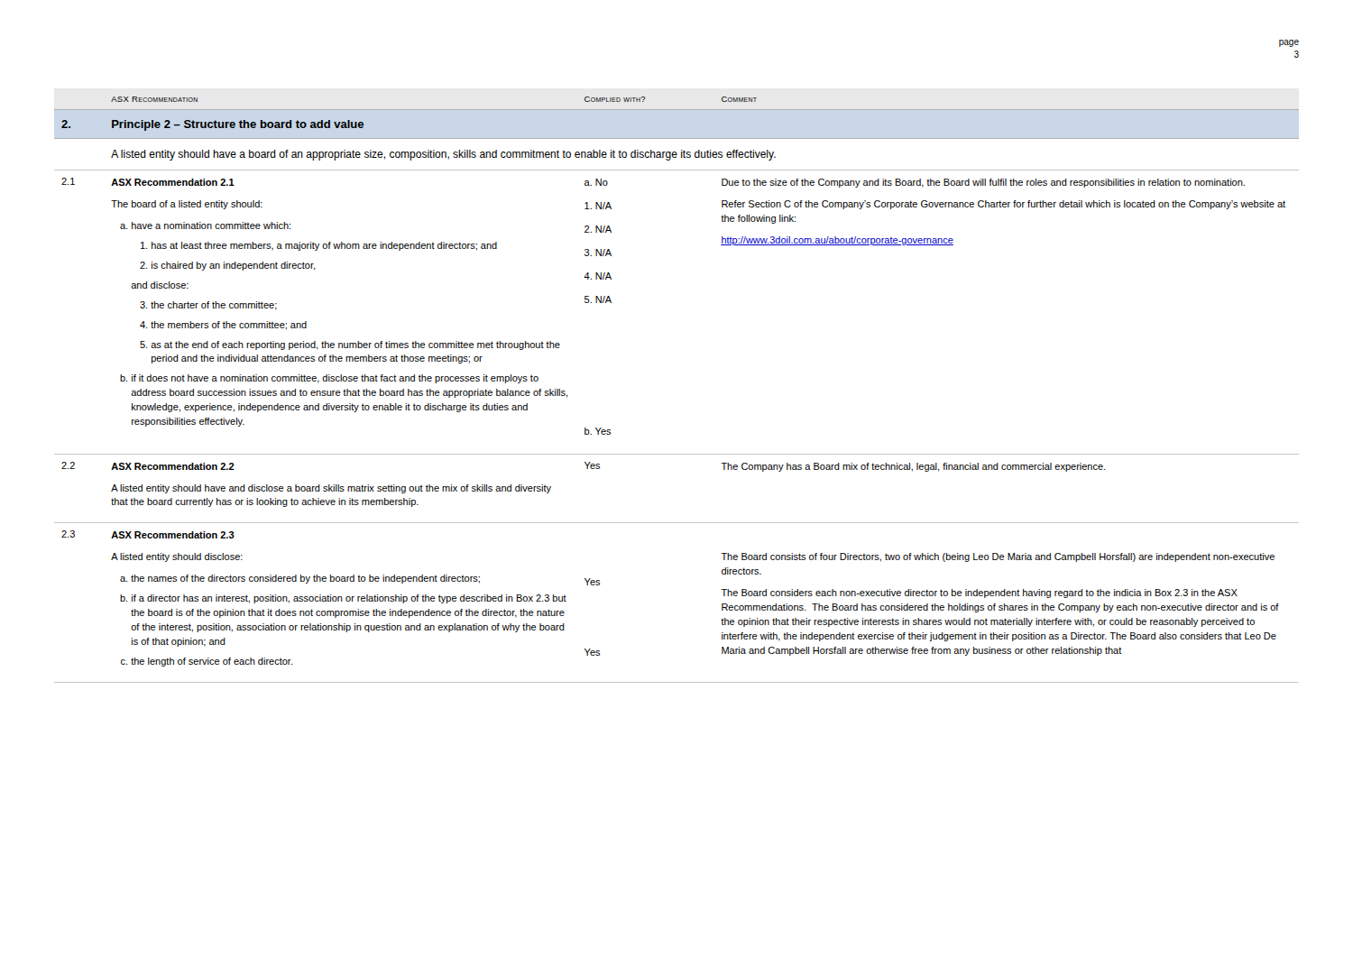page
3
| | ASX Recommendation | Complied with? | Comment |
| --- | --- | --- | --- |
| 2. | Principle 2 – Structure the board to add value |
| | A listed entity should have a board of an appropriate size, composition, skills and commitment to enable it to discharge its duties effectively. |
| 2.1 | ASX Recommendation 2.1 The board of a listed entity should: have a nomination committee which: has at least three members, a majority of whom are independent directors; and is chaired by an independent director, and disclose: the charter of the committee; the members of the committee; and as at the end of each reporting period, the number of times the committee met throughout the period and the individual attendances of the members at those meetings; or if it does not have a nomination committee, disclose that fact and the processes it employs to address board succession issues and to ensure that the board has the appropriate balance of skills, knowledge, experience, independence and diversity to enable it to discharge its duties and responsibilities effectively. | a. No 1. N/A 2. N/A 3. N/A 4. N/A 5. N/A b. Yes | Due to the size of the Company and its Board, the Board will fulfil the roles and responsibilities in relation to nomination. Refer Section C of the Company’s Corporate Governance Charter for further detail which is located on the Company’s website at the following link: http://www.3doil.com.au/about/corporate-governance |
| 2.2 | ASX Recommendation 2.2 A listed entity should have and disclose a board skills matrix setting out the mix of skills and diversity that the board currently has or is looking to achieve in its membership. | Yes | The Company has a Board mix of technical, legal, financial and commercial experience. |
| 2.3 | ASX Recommendation 2.3 A listed entity should disclose: the names of the directors considered by the board to be independent directors; if a director has an interest, position, association or relationship of the type described in Box 2.3 but the board is of the opinion that it does not compromise the independence of the director, the nature of the interest, position, association or relationship in question and an explanation of why the board is of that opinion; and the length of service of each director. | Yes Yes | The Board consists of four Directors, two of which (being Leo De Maria and Campbell Horsfall) are independent non-executive directors. The Board considers each non-executive director to be independent having regard to the indicia in Box 2.3 in the ASX Recommendations. The Board has considered the holdings of shares in the Company by each non-executive director and is of the opinion that their respective interests in shares would not materially interfere with, or could be reasonably perceived to interfere with, the independent exercise of their judgement in their position as a Director. The Board also considers that Leo De Maria and Campbell Horsfall are otherwise free from any business or other relationship that |